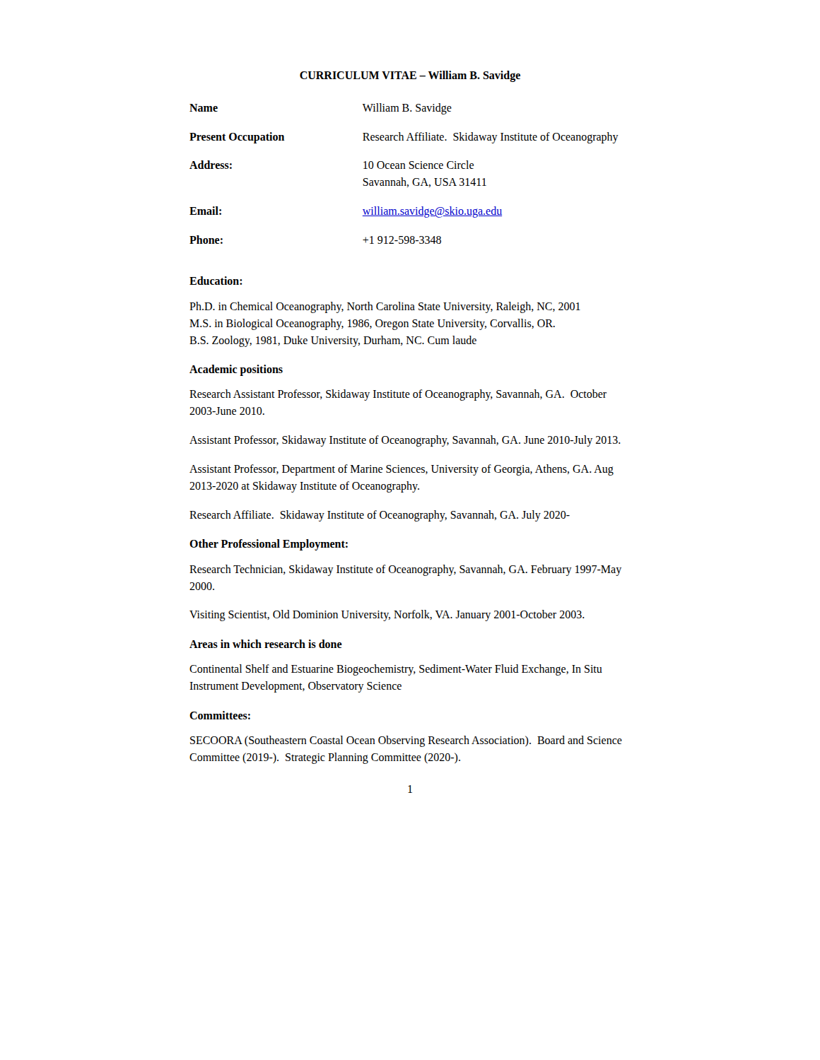CURRICULUM VITAE – William B. Savidge
| Name | William B. Savidge |
| Present Occupation | Research Affiliate. Skidaway Institute of Oceanography |
| Address: | 10 Ocean Science Circle Savannah, GA, USA 31411 |
| Email: | william.savidge@skio.uga.edu |
| Phone: | +1 912-598-3348 |
Education:
Ph.D. in Chemical Oceanography, North Carolina State University, Raleigh, NC, 2001
M.S. in Biological Oceanography, 1986, Oregon State University, Corvallis, OR.
B.S. Zoology, 1981, Duke University, Durham, NC. Cum laude
Academic positions
Research Assistant Professor, Skidaway Institute of Oceanography, Savannah, GA. October 2003-June 2010.
Assistant Professor, Skidaway Institute of Oceanography, Savannah, GA. June 2010-July 2013.
Assistant Professor, Department of Marine Sciences, University of Georgia, Athens, GA. Aug 2013-2020 at Skidaway Institute of Oceanography.
Research Affiliate. Skidaway Institute of Oceanography, Savannah, GA. July 2020-
Other Professional Employment:
Research Technician, Skidaway Institute of Oceanography, Savannah, GA. February 1997-May 2000.
Visiting Scientist, Old Dominion University, Norfolk, VA. January 2001-October 2003.
Areas in which research is done
Continental Shelf and Estuarine Biogeochemistry, Sediment-Water Fluid Exchange, In Situ Instrument Development, Observatory Science
Committees:
SECOORA (Southeastern Coastal Ocean Observing Research Association). Board and Science Committee (2019-). Strategic Planning Committee (2020-).
1